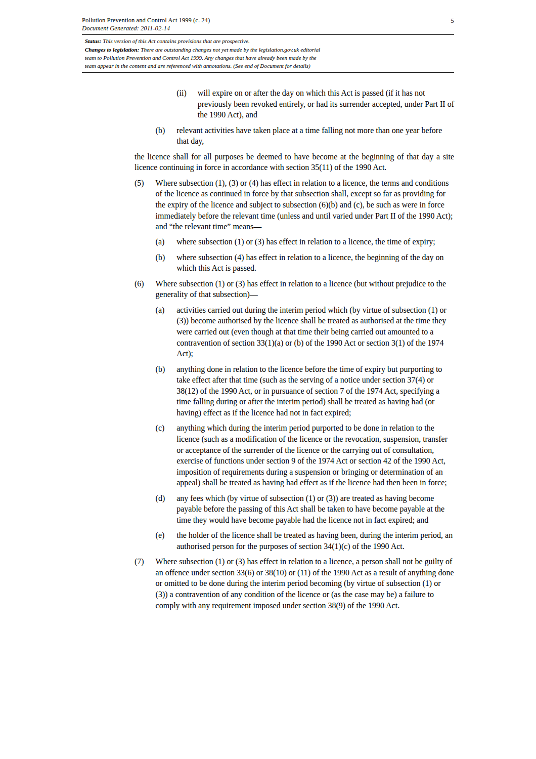Pollution Prevention and Control Act 1999 (c. 24)
Document Generated: 2011-02-14
5
Status: This version of this Act contains provisions that are prospective.
Changes to legislation: There are outstanding changes not yet made by the legislation.gov.uk editorial
team to Pollution Prevention and Control Act 1999. Any changes that have already been made by the
team appear in the content and are referenced with annotations. (See end of Document for details)
(ii) will expire on or after the day on which this Act is passed (if it has not previously been revoked entirely, or had its surrender accepted, under Part II of the 1990 Act), and
(b) relevant activities have taken place at a time falling not more than one year before that day,
the licence shall for all purposes be deemed to have become at the beginning of that day a site licence continuing in force in accordance with section 35(11) of the 1990 Act.
(5) Where subsection (1), (3) or (4) has effect in relation to a licence, the terms and conditions of the licence as continued in force by that subsection shall, except so far as providing for the expiry of the licence and subject to subsection (6)(b) and (c), be such as were in force immediately before the relevant time (unless and until varied under Part II of the 1990 Act); and “the relevant time” means—
(a) where subsection (1) or (3) has effect in relation to a licence, the time of expiry;
(b) where subsection (4) has effect in relation to a licence, the beginning of the day on which this Act is passed.
(6) Where subsection (1) or (3) has effect in relation to a licence (but without prejudice to the generality of that subsection)—
(a) activities carried out during the interim period which (by virtue of subsection (1) or (3)) become authorised by the licence shall be treated as authorised at the time they were carried out (even though at that time their being carried out amounted to a contravention of section 33(1)(a) or (b) of the 1990 Act or section 3(1) of the 1974 Act);
(b) anything done in relation to the licence before the time of expiry but purporting to take effect after that time (such as the serving of a notice under section 37(4) or 38(12) of the 1990 Act, or in pursuance of section 7 of the 1974 Act, specifying a time falling during or after the interim period) shall be treated as having had (or having) effect as if the licence had not in fact expired;
(c) anything which during the interim period purported to be done in relation to the licence (such as a modification of the licence or the revocation, suspension, transfer or acceptance of the surrender of the licence or the carrying out of consultation, exercise of functions under section 9 of the 1974 Act or section 42 of the 1990 Act, imposition of requirements during a suspension or bringing or determination of an appeal) shall be treated as having had effect as if the licence had then been in force;
(d) any fees which (by virtue of subsection (1) or (3)) are treated as having become payable before the passing of this Act shall be taken to have become payable at the time they would have become payable had the licence not in fact expired; and
(e) the holder of the licence shall be treated as having been, during the interim period, an authorised person for the purposes of section 34(1)(c) of the 1990 Act.
(7) Where subsection (1) or (3) has effect in relation to a licence, a person shall not be guilty of an offence under section 33(6) or 38(10) or (11) of the 1990 Act as a result of anything done or omitted to be done during the interim period becoming (by virtue of subsection (1) or (3)) a contravention of any condition of the licence or (as the case may be) a failure to comply with any requirement imposed under section 38(9) of the 1990 Act.